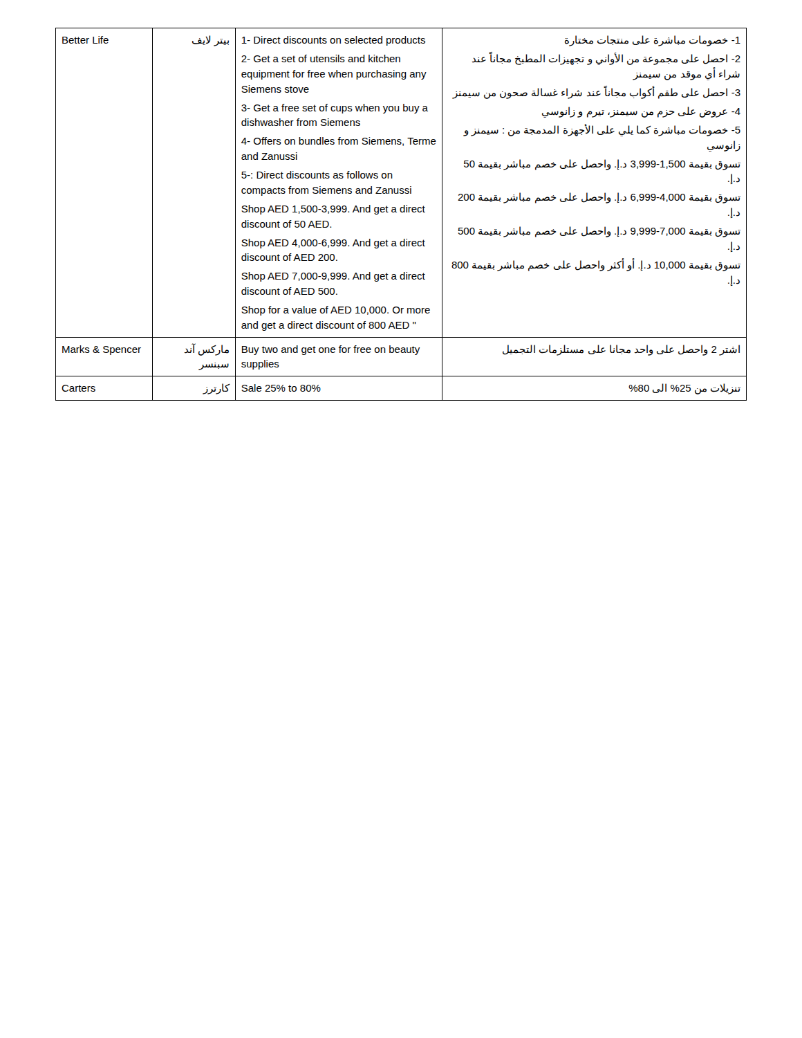| Better Life | بيتر لايف | 1- Direct discounts on selected products 2- Get a set of utensils and kitchen equipment for free when purchasing any Siemens stove 3- Get a free set of cups when you buy a dishwasher from Siemens 4- Offers on bundles from Siemens, Terme and Zanussi 5-: Direct discounts as follows on compacts from Siemens and Zanussi Shop AED 1,500-3,999. And get a direct discount of 50 AED. Shop AED 4,000-6,999. And get a direct discount of AED 200. Shop AED 7,000-9,999. And get a direct discount of AED 500. Shop for a value of AED 10,000. Or more and get a direct discount of 800 AED " | 1- خصومات مباشرة على منتجات مختارة 2- احصل على مجموعة من الأواني و تجهيزات المطبخ مجاناً عند شراء أي موقد من سيمنز 3- احصل على طقم أكواب مجاناً عند شراء غسالة صحون من سيمنز 4- عروض على حزم من سيمنز، تيرم و زانوسي 5- خصومات مباشرة كما يلي على الأجهزة المدمجة من : سيمنز و زانوسي تسوق بقيمة 1,500-3,999 د.إ. واحصل على خصم مباشر بقيمة 50 د.إ. تسوق بقيمة 4,000-6,999 د.إ. واحصل على خصم مباشر بقيمة 200 د.إ. تسوق بقيمة 7,000-9,999 د.إ. واحصل على خصم مباشر بقيمة 500 د.إ. تسوق بقيمة 10,000 د.إ. أو أكثر واحصل على خصم مباشر بقيمة 800 د.إ. |
| Marks & Spencer | ماركس آند سبنسر | Buy two and get one for free on beauty supplies | اشتر 2 واحصل على واحد مجانا على مستلزمات التجميل |
| Carters | كارترز | Sale 25% to 80% | تنزيلات من 25% الى 80% |